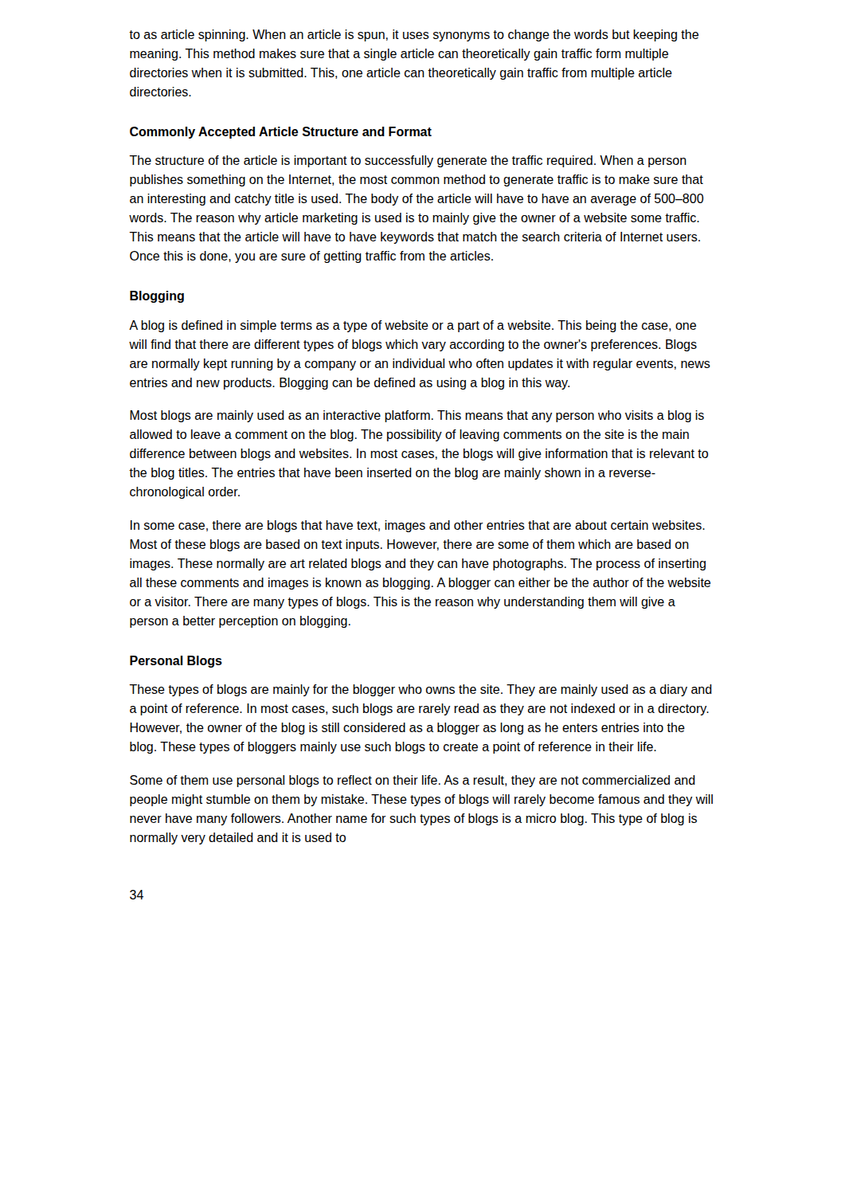to as article spinning. When an article is spun, it uses synonyms to change the words but keeping the meaning. This method makes sure that a single article can theoretically gain traffic form multiple directories when it is submitted. This, one article can theoretically gain traffic from multiple article directories.
Commonly Accepted Article Structure and Format
The structure of the article is important to successfully generate the traffic required. When a person publishes something on the Internet, the most common method to generate traffic is to make sure that an interesting and catchy title is used. The body of the article will have to have an average of 500–800 words. The reason why article marketing is used is to mainly give the owner of a website some traffic. This means that the article will have to have keywords that match the search criteria of Internet users. Once this is done, you are sure of getting traffic from the articles.
Blogging
A blog is defined in simple terms as a type of website or a part of a website. This being the case, one will find that there are different types of blogs which vary according to the owner's preferences. Blogs are normally kept running by a company or an individual who often updates it with regular events, news entries and new products. Blogging can be defined as using a blog in this way.
Most blogs are mainly used as an interactive platform. This means that any person who visits a blog is allowed to leave a comment on the blog. The possibility of leaving comments on the site is the main difference between blogs and websites. In most cases, the blogs will give information that is relevant to the blog titles. The entries that have been inserted on the blog are mainly shown in a reverse- chronological order.
In some case, there are blogs that have text, images and other entries that are about certain websites. Most of these blogs are based on text inputs. However, there are some of them which are based on images. These normally are art related blogs and they can have photographs. The process of inserting all these comments and images is known as blogging. A blogger can either be the author of the website or a visitor. There are many types of blogs. This is the reason why understanding them will give a person a better perception on blogging.
Personal Blogs
These types of blogs are mainly for the blogger who owns the site. They are mainly used as a diary and a point of reference. In most cases, such blogs are rarely read as they are not indexed or in a directory. However, the owner of the blog is still considered as a blogger as long as he enters entries into the blog. These types of bloggers mainly use such blogs to create a point of reference in their life.
Some of them use personal blogs to reflect on their life. As a result, they are not commercialized and people might stumble on them by mistake. These types of blogs will rarely become famous and they will never have many followers. Another name for such types of blogs is a micro blog. This type of blog is normally very detailed and it is used to
34